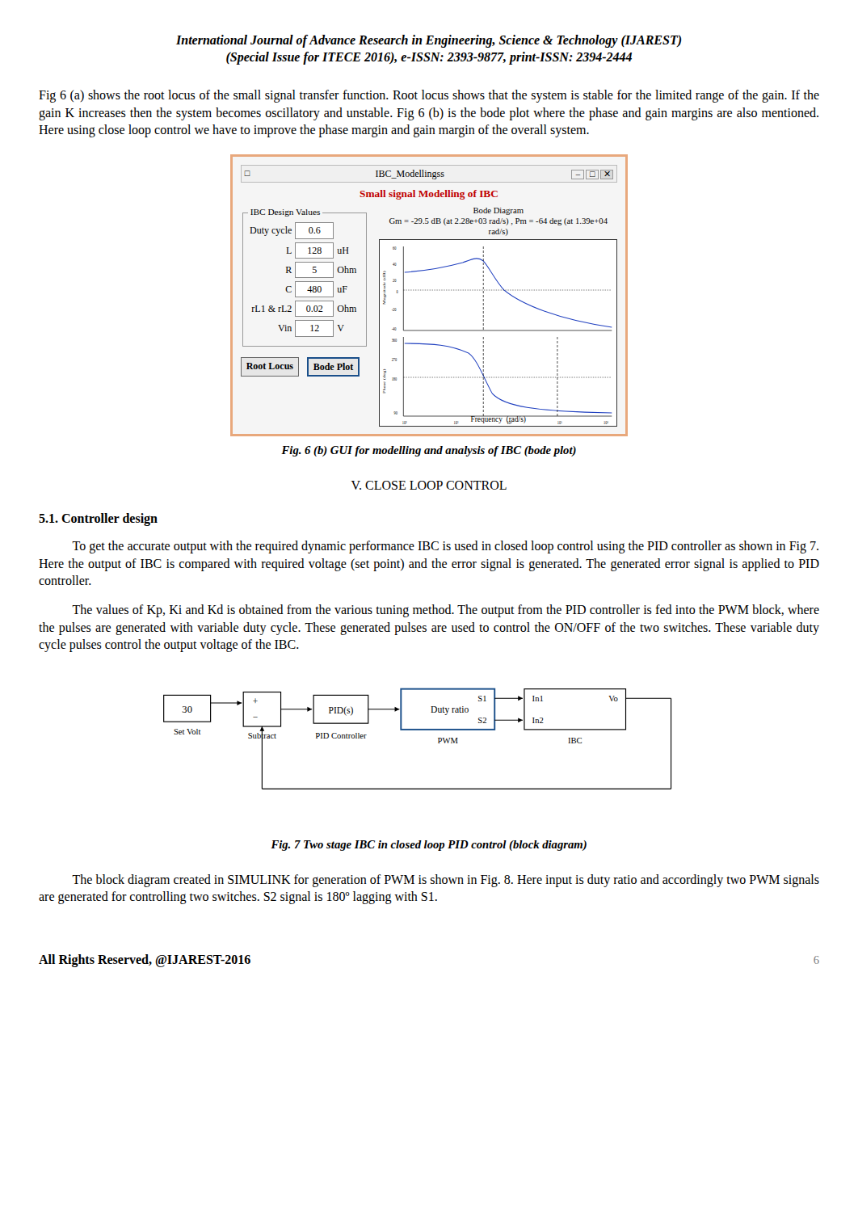International Journal of Advance Research in Engineering, Science & Technology (IJAREST)
(Special Issue for ITECE 2016), e-ISSN: 2393-9877, print-ISSN: 2394-2444
Fig 6 (a) shows the root locus of the small signal transfer function. Root locus shows that the system is stable for the limited range of the gain. If the gain K increases then the system becomes oscillatory and unstable. Fig 6 (b) is the bode plot where the phase and gain margins are also mentioned. Here using close loop control we have to improve the phase margin and gain margin of the overall system.
□ IBC_Modellingss –□✕
Small signal Modelling of IBC
IBC Design Values
Duty cycle 0.6
L 128 uH
R 5 Ohm
C 480 uF
rL1 & rL20.02 Ohm
Vin 12 V
Root Locus Bode Plot
Bode Diagram
Gm = -29.5 dB (at 2.28e+03 rad/s) , Pm = -64 deg (at 1.39e+04 rad/s)
60 40 20 0 -20 -40 360 270 180 90 10² 10³ 10⁴ 10⁵ 10⁶ Magnitude (dB) Phase (deg)
Frequency (rad/s)
Fig. 6 (b) GUI for modelling and analysis of IBC (bode plot)
V. CLOSE LOOP CONTROL
5.1. Controller design
To get the accurate output with the required dynamic performance IBC is used in closed loop control using the PID controller as shown in Fig 7. Here the output of IBC is compared with required voltage (set point) and the error signal is generated. The generated error signal is applied to PID controller.
The values of Kp, Ki and Kd is obtained from the various tuning method. The output from the PID controller is fed into the PWM block, where the pulses are generated with variable duty cycle. These generated pulses are used to control the ON/OFF of the two switches. These variable duty cycle pulses control the output voltage of the IBC.
30 Set Volt + − Subtract PID(s) PID Controller Duty ratio S1 S2 PWM In1 In2 Vo IBC
Fig. 7 Two stage IBC in closed loop PID control (block diagram)
The block diagram created in SIMULINK for generation of PWM is shown in Fig. 8. Here input is duty ratio and accordingly two PWM signals are generated for controlling two switches. S2 signal is 180º lagging with S1.
All Rights Reserved, @IJAREST-2016
6